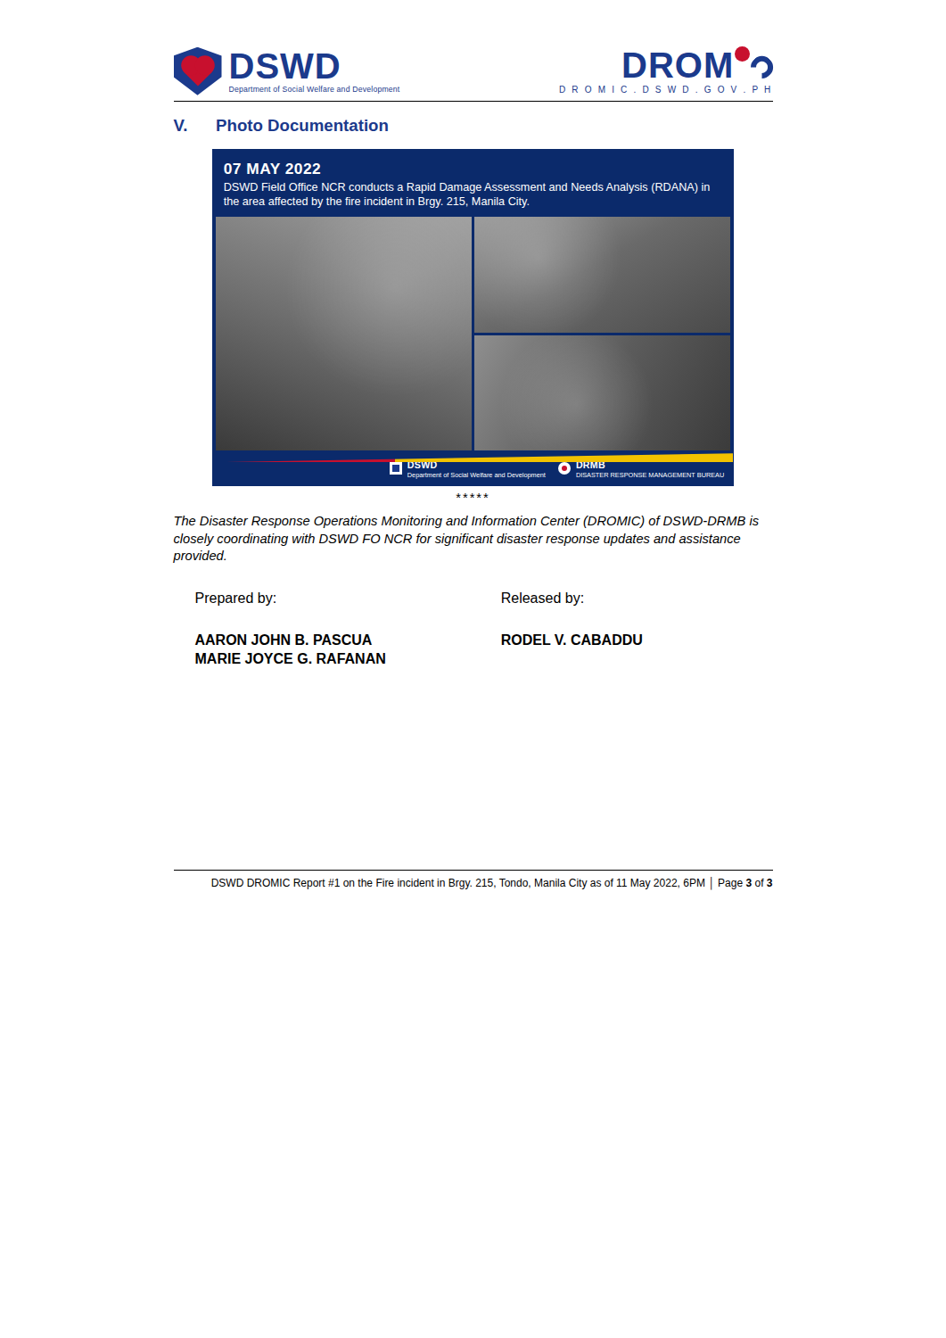DSWD Department of Social Welfare and Development
DROM
D R O M I C . D S W D . G O V . P H
V. Photo Documentation
07 MAY 2022
DSWD Field Office NCR conducts a Rapid Damage Assessment and Needs Analysis (RDANA) in the area affected by the fire incident in Brgy. 215, Manila City.
DSWDDepartment of Social Welfare and Development
DRMBDISASTER RESPONSE MANAGEMENT BUREAU
*****
The Disaster Response Operations Monitoring and Information Center (DROMIC) of DSWD-DRMB is closely coordinating with DSWD FO NCR for significant disaster response updates and assistance provided.
Prepared by:
AARON JOHN B. PASCUA
MARIE JOYCE G. RAFANAN
Released by:
RODEL V. CABADDU
DSWD DROMIC Report #1 on the Fire incident in Brgy. 215, Tondo, Manila City as of 11 May 2022, 6PM │ Page 3 of 3